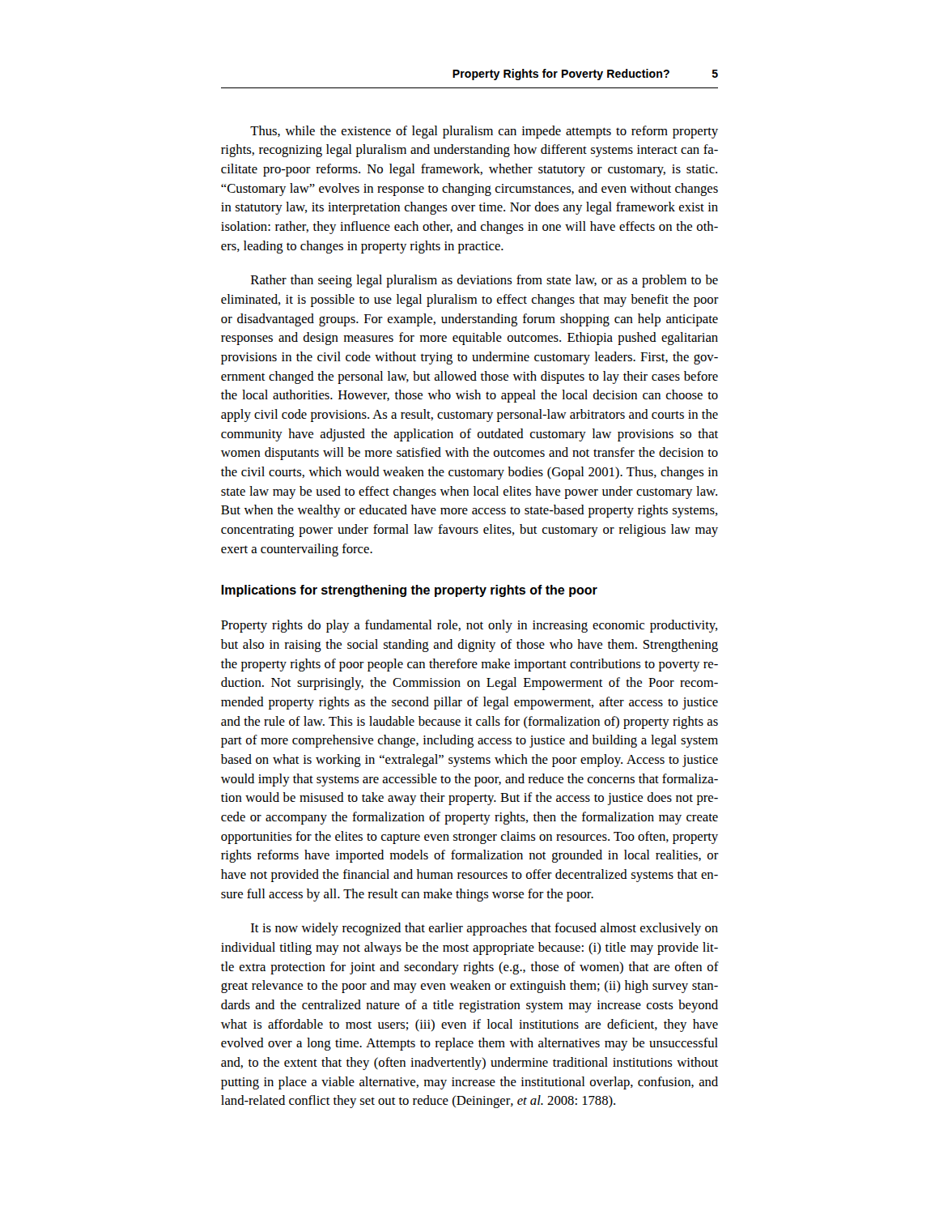Property Rights for Poverty Reduction? 5
Thus, while the existence of legal pluralism can impede attempts to reform property rights, recognizing legal pluralism and understanding how different systems interact can facilitate pro-poor reforms. No legal framework, whether statutory or customary, is static. “Customary law” evolves in response to changing circumstances, and even without changes in statutory law, its interpretation changes over time. Nor does any legal framework exist in isolation: rather, they influence each other, and changes in one will have effects on the others, leading to changes in property rights in practice.
Rather than seeing legal pluralism as deviations from state law, or as a problem to be eliminated, it is possible to use legal pluralism to effect changes that may benefit the poor or disadvantaged groups. For example, understanding forum shopping can help anticipate responses and design measures for more equitable outcomes. Ethiopia pushed egalitarian provisions in the civil code without trying to undermine customary leaders. First, the government changed the personal law, but allowed those with disputes to lay their cases before the local authorities. However, those who wish to appeal the local decision can choose to apply civil code provisions. As a result, customary personal-law arbitrators and courts in the community have adjusted the application of outdated customary law provisions so that women disputants will be more satisfied with the outcomes and not transfer the decision to the civil courts, which would weaken the customary bodies (Gopal 2001). Thus, changes in state law may be used to effect changes when local elites have power under customary law. But when the wealthy or educated have more access to state-based property rights systems, concentrating power under formal law favours elites, but customary or religious law may exert a countervailing force.
Implications for strengthening the property rights of the poor
Property rights do play a fundamental role, not only in increasing economic productivity, but also in raising the social standing and dignity of those who have them. Strengthening the property rights of poor people can therefore make important contributions to poverty reduction. Not surprisingly, the Commission on Legal Empowerment of the Poor recommended property rights as the second pillar of legal empowerment, after access to justice and the rule of law. This is laudable because it calls for (formalization of) property rights as part of more comprehensive change, including access to justice and building a legal system based on what is working in “extralegal” systems which the poor employ. Access to justice would imply that systems are accessible to the poor, and reduce the concerns that formalization would be misused to take away their property. But if the access to justice does not precede or accompany the formalization of property rights, then the formalization may create opportunities for the elites to capture even stronger claims on resources. Too often, property rights reforms have imported models of formalization not grounded in local realities, or have not provided the financial and human resources to offer decentralized systems that ensure full access by all. The result can make things worse for the poor.
It is now widely recognized that earlier approaches that focused almost exclusively on individual titling may not always be the most appropriate because: (i) title may provide little extra protection for joint and secondary rights (e.g., those of women) that are often of great relevance to the poor and may even weaken or extinguish them; (ii) high survey standards and the centralized nature of a title registration system may increase costs beyond what is affordable to most users; (iii) even if local institutions are deficient, they have evolved over a long time. Attempts to replace them with alternatives may be unsuccessful and, to the extent that they (often inadvertently) undermine traditional institutions without putting in place a viable alternative, may increase the institutional overlap, confusion, and land-related conflict they set out to reduce (Deininger, et al. 2008: 1788).